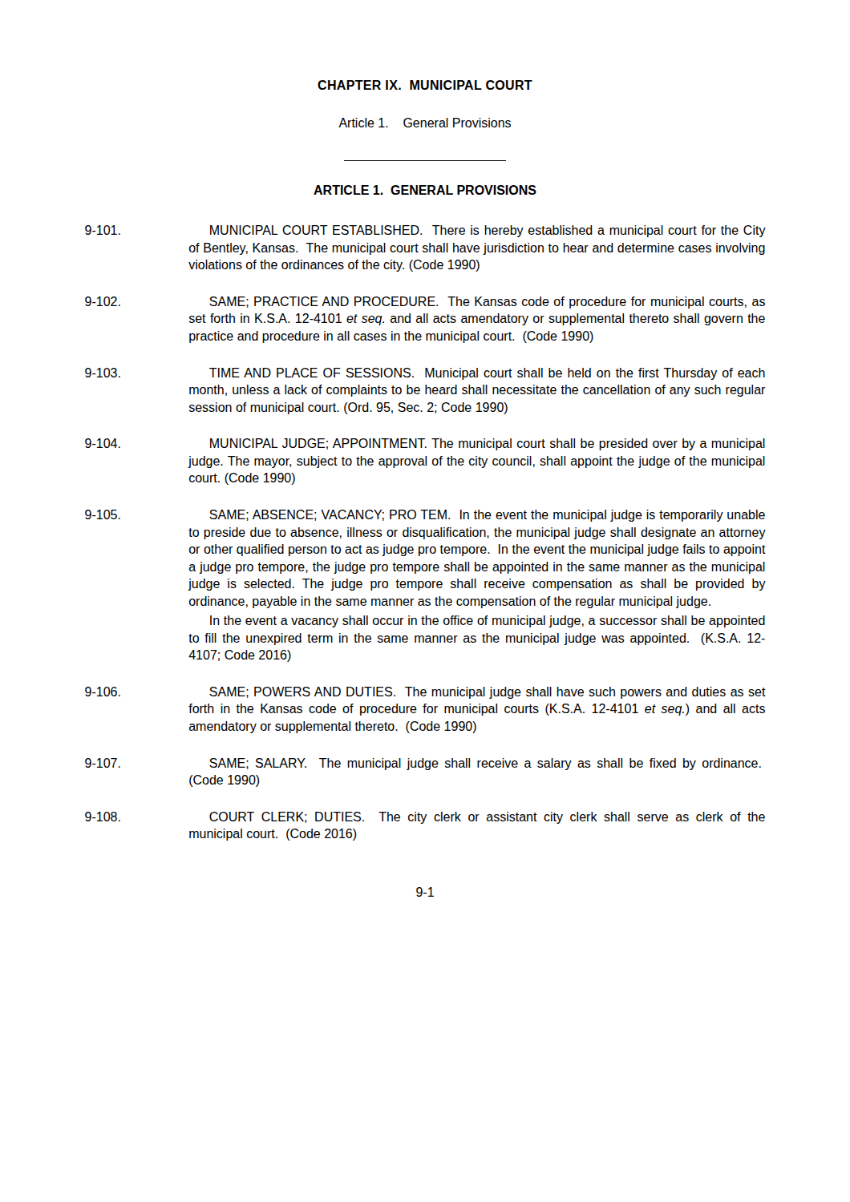CHAPTER IX. MUNICIPAL COURT
Article 1. General Provisions
ARTICLE 1. GENERAL PROVISIONS
9-101.
MUNICIPAL COURT ESTABLISHED. There is hereby established a municipal court for the City of Bentley, Kansas. The municipal court shall have jurisdiction to hear and determine cases involving violations of the ordinances of the city. (Code 1990)
9-102.
SAME; PRACTICE AND PROCEDURE. The Kansas code of procedure for municipal courts, as set forth in K.S.A. 12-4101 et seq. and all acts amendatory or supplemental thereto shall govern the practice and procedure in all cases in the municipal court. (Code 1990)
9-103.
TIME AND PLACE OF SESSIONS. Municipal court shall be held on the first Thursday of each month, unless a lack of complaints to be heard shall necessitate the cancellation of any such regular session of municipal court. (Ord. 95, Sec. 2; Code 1990)
9-104.
MUNICIPAL JUDGE; APPOINTMENT. The municipal court shall be presided over by a municipal judge. The mayor, subject to the approval of the city council, shall appoint the judge of the municipal court. (Code 1990)
9-105.
SAME; ABSENCE; VACANCY; PRO TEM. In the event the municipal judge is temporarily unable to preside due to absence, illness or disqualification, the municipal judge shall designate an attorney or other qualified person to act as judge pro tempore. In the event the municipal judge fails to appoint a judge pro tempore, the judge pro tempore shall be appointed in the same manner as the municipal judge is selected. The judge pro tempore shall receive compensation as shall be provided by ordinance, payable in the same manner as the compensation of the regular municipal judge.
In the event a vacancy shall occur in the office of municipal judge, a successor shall be appointed to fill the unexpired term in the same manner as the municipal judge was appointed. (K.S.A. 12-4107; Code 2016)
9-106.
SAME; POWERS AND DUTIES. The municipal judge shall have such powers and duties as set forth in the Kansas code of procedure for municipal courts (K.S.A. 12-4101 et seq.) and all acts amendatory or supplemental thereto. (Code 1990)
9-107.
SAME; SALARY. The municipal judge shall receive a salary as shall be fixed by ordinance. (Code 1990)
9-108.
COURT CLERK; DUTIES. The city clerk or assistant city clerk shall serve as clerk of the municipal court. (Code 2016)
9-1